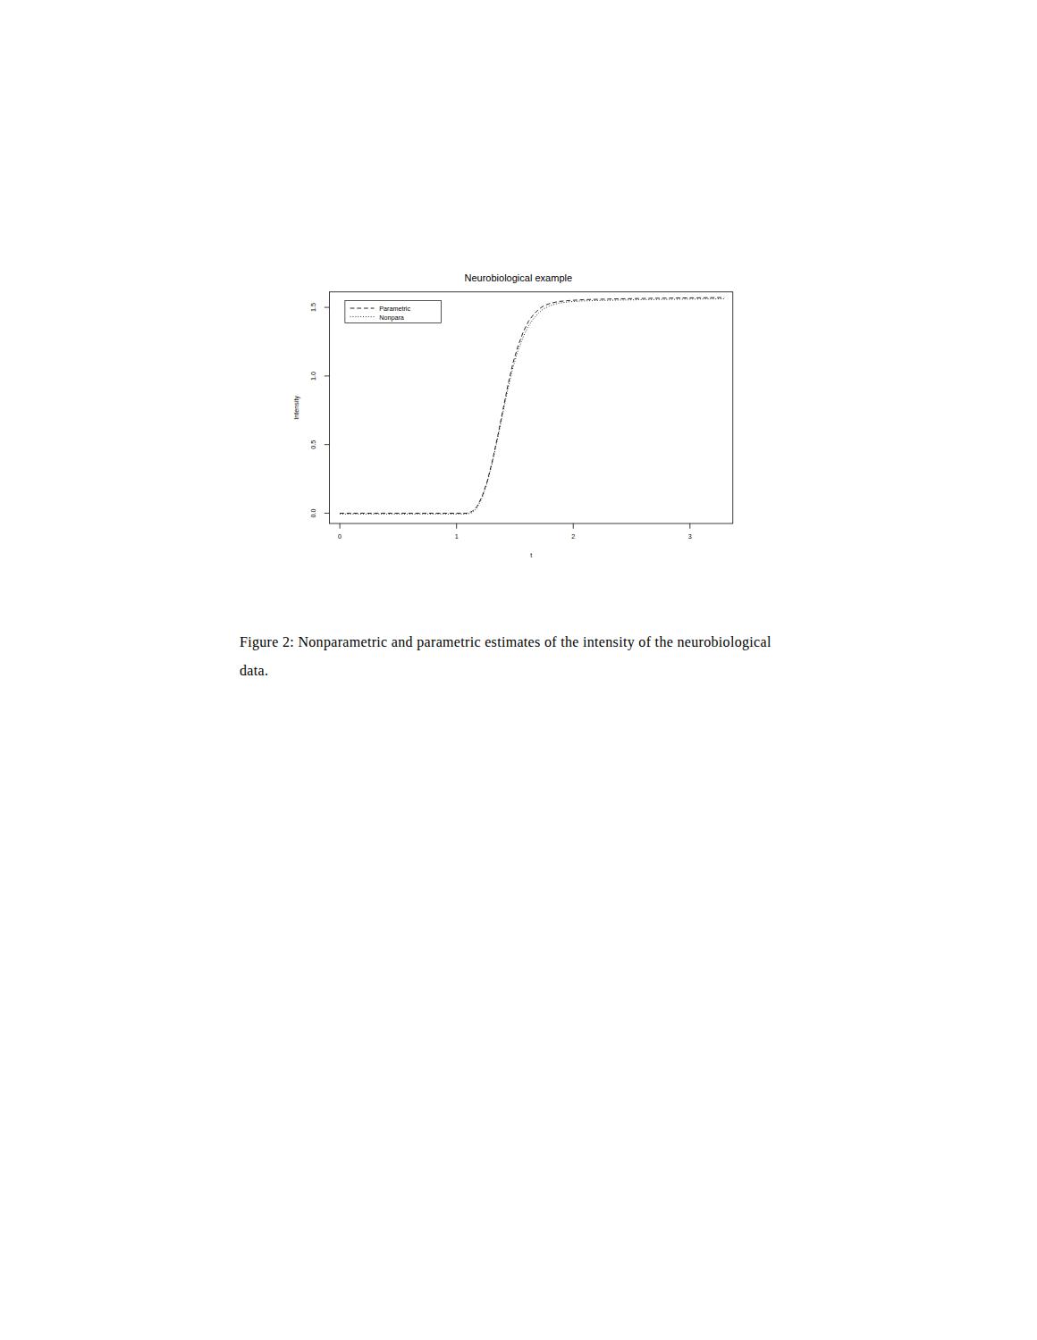Neurobiological example Two nearly overlapping curves (parametric, dashed; nonparametric, dotted) of intensity versus t. Both are zero until about t = 1.1, rise steeply to about 1.35 near t = 1.55, then level off near 1.6 for t greater than 2. Neurobiological example 0.0 0.5 1.0 1.5 Intensity 0 1 2 3 t Parametric Nonpara
Figure 2: Nonparametric and parametric estimates of the intensity of the neurobiological data.